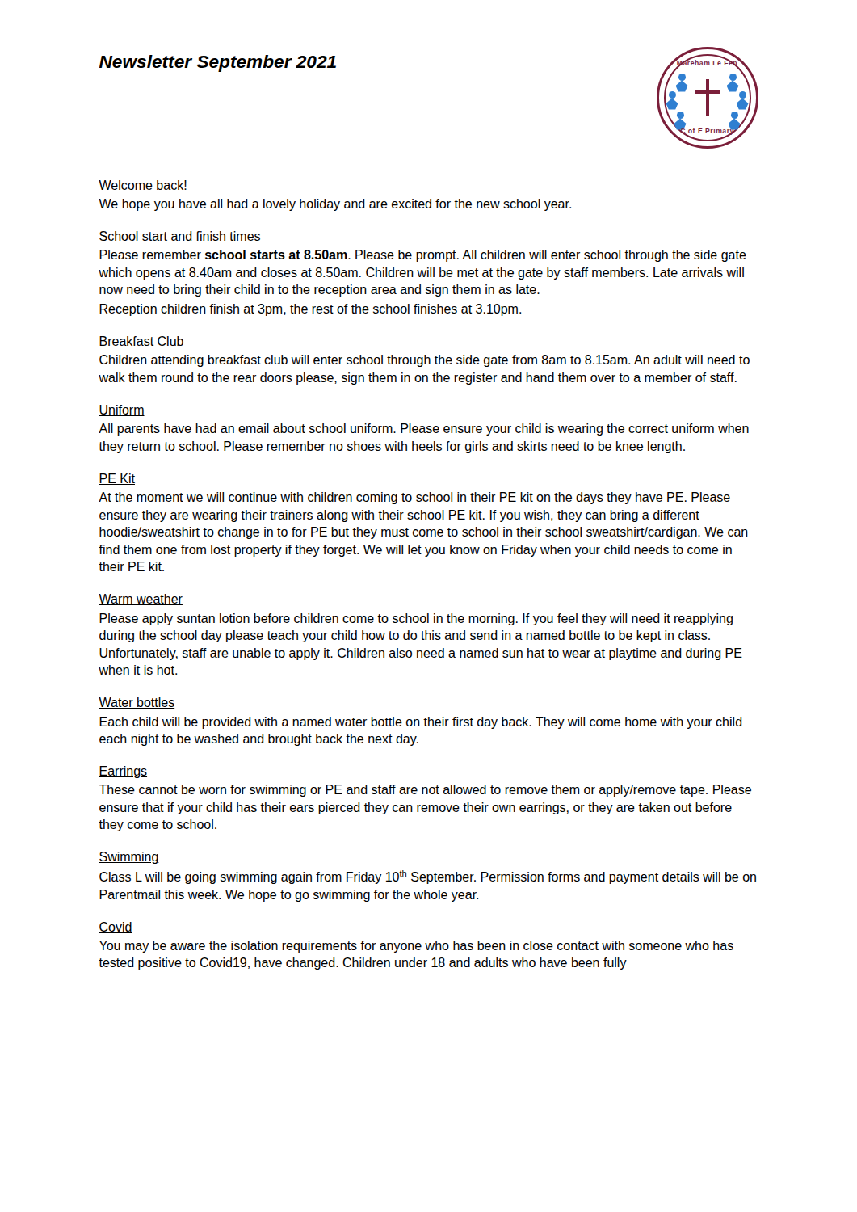Newsletter September 2021
Mareham Le Fen
C of E Primary
Welcome back!
We hope you have all had a lovely holiday and are excited for the new school year.
School start and finish times
Please remember school starts at 8.50am. Please be prompt. All children will enter school through the side gate which opens at 8.40am and closes at 8.50am. Children will be met at the gate by staff members. Late arrivals will now need to bring their child in to the reception area and sign them in as late.
Reception children finish at 3pm, the rest of the school finishes at 3.10pm.
Breakfast Club
Children attending breakfast club will enter school through the side gate from 8am to 8.15am. An adult will need to walk them round to the rear doors please, sign them in on the register and hand them over to a member of staff.
Uniform
All parents have had an email about school uniform. Please ensure your child is wearing the correct uniform when they return to school. Please remember no shoes with heels for girls and skirts need to be knee length.
PE Kit
At the moment we will continue with children coming to school in their PE kit on the days they have PE. Please ensure they are wearing their trainers along with their school PE kit. If you wish, they can bring a different hoodie/sweatshirt to change in to for PE but they must come to school in their school sweatshirt/cardigan. We can find them one from lost property if they forget. We will let you know on Friday when your child needs to come in their PE kit.
Warm weather
Please apply suntan lotion before children come to school in the morning. If you feel they will need it reapplying during the school day please teach your child how to do this and send in a named bottle to be kept in class. Unfortunately, staff are unable to apply it. Children also need a named sun hat to wear at playtime and during PE when it is hot.
Water bottles
Each child will be provided with a named water bottle on their first day back. They will come home with your child each night to be washed and brought back the next day.
Earrings
These cannot be worn for swimming or PE and staff are not allowed to remove them or apply/remove tape. Please ensure that if your child has their ears pierced they can remove their own earrings, or they are taken out before they come to school.
Swimming
Class L will be going swimming again from Friday 10th September. Permission forms and payment details will be on Parentmail this week. We hope to go swimming for the whole year.
Covid
You may be aware the isolation requirements for anyone who has been in close contact with someone who has tested positive to Covid19, have changed. Children under 18 and adults who have been fully